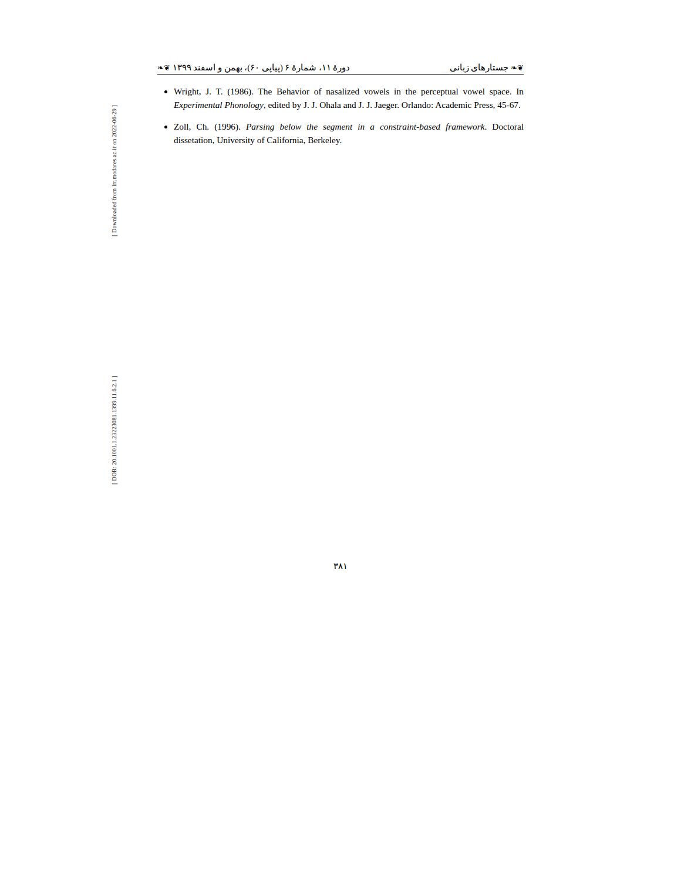❦❧ جستارهای زبانی
دورهٔ ۱۱، شمارهٔ ۶ (پیاپی ۶۰)، بهمن و اسفند ۱۳۹۹ ❦❧
Wright, J. T. (1986). The Behavior of nasalized vowels in the perceptual vowel space. In Experimental Phonology, edited by J. J. Ohala and J. J. Jaeger. Orlando: Academic Press, 45-67.
Zoll, Ch. (1996). Parsing below the segment in a constraint-based framework. Doctoral dissetation, University of California, Berkeley.
[ Downloaded from lrr.modares.ac.ir on 2022-06-29 ]
[ DOR: 20.1001.1.23223081.1399.11.6.2.1 ]
۳۸۱